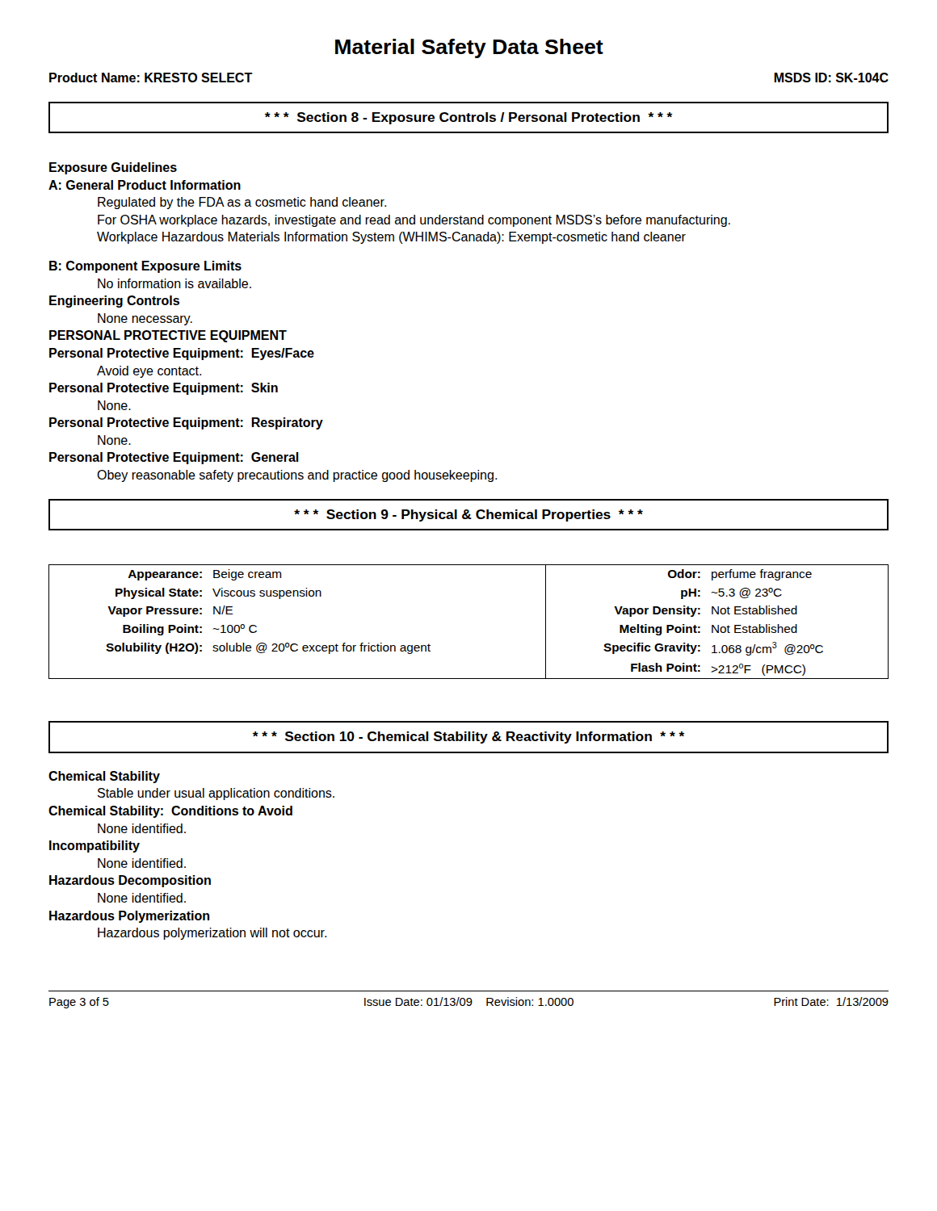Material Safety Data Sheet
Product Name: KRESTO SELECT MSDS ID: SK-104C
* * * Section 8 - Exposure Controls / Personal Protection * * *
Exposure Guidelines
A: General Product Information
Regulated by the FDA as a cosmetic hand cleaner.
For OSHA workplace hazards, investigate and read and understand component MSDS’s before manufacturing.
Workplace Hazardous Materials Information System (WHIMS-Canada): Exempt-cosmetic hand cleaner
B: Component Exposure Limits
No information is available.
Engineering Controls
None necessary.
PERSONAL PROTECTIVE EQUIPMENT
Personal Protective Equipment: Eyes/Face
Avoid eye contact.
Personal Protective Equipment: Skin
None.
Personal Protective Equipment: Respiratory
None.
Personal Protective Equipment: General
Obey reasonable safety precautions and practice good housekeeping.
* * * Section 9 - Physical & Chemical Properties * * *
| Appearance: | Beige cream | Odor: | perfume fragrance |
| Physical State: | Viscous suspension | pH: | ~5.3 @ 23ºC |
| Vapor Pressure: | N/E | Vapor Density: | Not Established |
| Boiling Point: | ~100º C | Melting Point: | Not Established |
| Solubility (H2O): | soluble @ 20ºC except for friction agent | Specific Gravity: | 1.068 g/cm 3 @20ºC |
| | | Flash Point: | >212 o F (PMCC) |
* * * Section 10 - Chemical Stability & Reactivity Information * * *
Chemical Stability
Stable under usual application conditions.
Chemical Stability: Conditions to Avoid
None identified.
Incompatibility
None identified.
Hazardous Decomposition
None identified.
Hazardous Polymerization
Hazardous polymerization will not occur.
Page 3 of 5
Issue Date: 01/13/09 Revision: 1.0000
Print Date: 1/13/2009